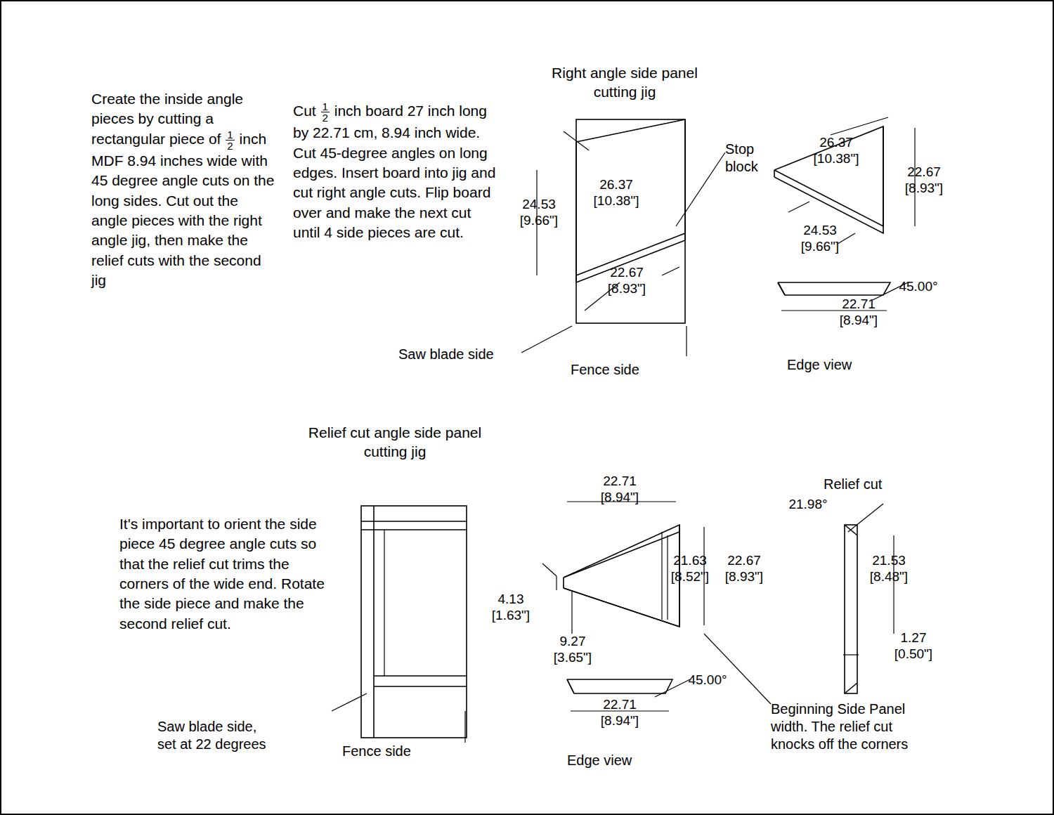Create the inside angle pieces by cutting a rectangular piece of 12 inch MDF 8.94 inches wide with 45 degree angle cuts on the long sides. Cut out the angle pieces with the right angle jig, then make the relief cuts with the second jig
Cut 12 inch board 27 inch long by 22.71 cm, 8.94 inch wide. Cut 45-degree angles on long edges. Insert board into jig and cut right angle cuts. Flip board over and make the next cut until 4 side pieces are cut.
It's important to orient the side piece 45 degree angle cuts so that the relief cut trims the corners of the wide end. Rotate the side piece and make the second relief cut.
Right angle side panel
cutting jig
Relief cut angle side panel
cutting jig
24.53
[9.66"]
26.37
[10.38"]
22.67
[8.93"]
Stop
block
Saw blade side
Fence side
26.37
[10.38"]
22.67
[8.93"]
24.53
[9.66"]
45.00°
22.71
[8.94"]
Edge view
Saw blade side,
set at 22 degrees
Fence side
22.71
[8.94"]
4.13
[1.63"]
9.27
[3.65"]
21.63
[8.52"]
22.67
[8.93"]
Relief cut
21.98°
21.53
[8.48"]
1.27
[0.50"]
45.00°
22.71
[8.94"]
Edge view
Beginning Side Panel
width. The relief cut
knocks off the corners